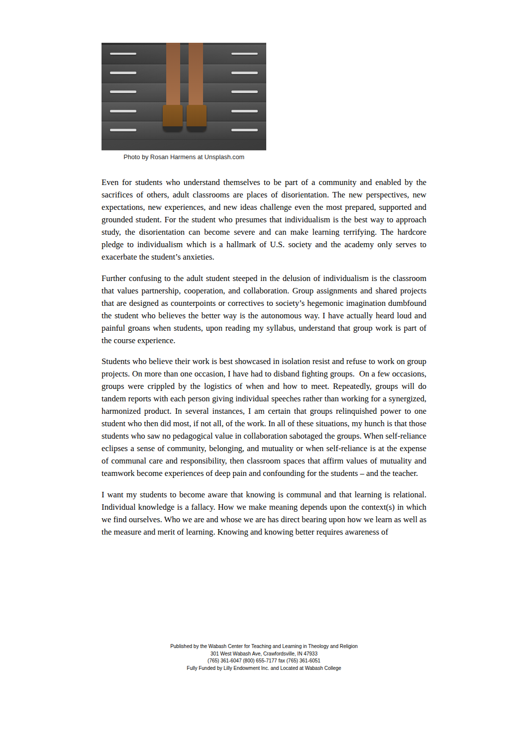Photo by Rosan Harmens at Unsplash.com
Even for students who understand themselves to be part of a community and enabled by the sacrifices of others, adult classrooms are places of disorientation. The new perspectives, new expectations, new experiences, and new ideas challenge even the most prepared, supported and grounded student. For the student who presumes that individualism is the best way to approach study, the disorientation can become severe and can make learning terrifying. The hardcore pledge to individualism which is a hallmark of U.S. society and the academy only serves to exacerbate the student’s anxieties.
Further confusing to the adult student steeped in the delusion of individualism is the classroom that values partnership, cooperation, and collaboration. Group assignments and shared projects that are designed as counterpoints or correctives to society’s hegemonic imagination dumbfound the student who believes the better way is the autonomous way. I have actually heard loud and painful groans when students, upon reading my syllabus, understand that group work is part of the course experience.
Students who believe their work is best showcased in isolation resist and refuse to work on group projects. On more than one occasion, I have had to disband fighting groups. On a few occasions, groups were crippled by the logistics of when and how to meet. Repeatedly, groups will do tandem reports with each person giving individual speeches rather than working for a synergized, harmonized product. In several instances, I am certain that groups relinquished power to one student who then did most, if not all, of the work. In all of these situations, my hunch is that those students who saw no pedagogical value in collaboration sabotaged the groups. When self-reliance eclipses a sense of community, belonging, and mutuality or when self-reliance is at the expense of communal care and responsibility, then classroom spaces that affirm values of mutuality and teamwork become experiences of deep pain and confounding for the students – and the teacher.
I want my students to become aware that knowing is communal and that learning is relational. Individual knowledge is a fallacy. How we make meaning depends upon the context(s) in which we find ourselves. Who we are and whose we are has direct bearing upon how we learn as well as the measure and merit of learning. Knowing and knowing better requires awareness of
Published by the Wabash Center for Teaching and Learning in Theology and Religion
301 West Wabash Ave, Crawfordsville, IN 47933
(765) 361-6047 (800) 655-7177 fax (765) 361-6051
Fully Funded by Lilly Endowment Inc. and Located at Wabash College